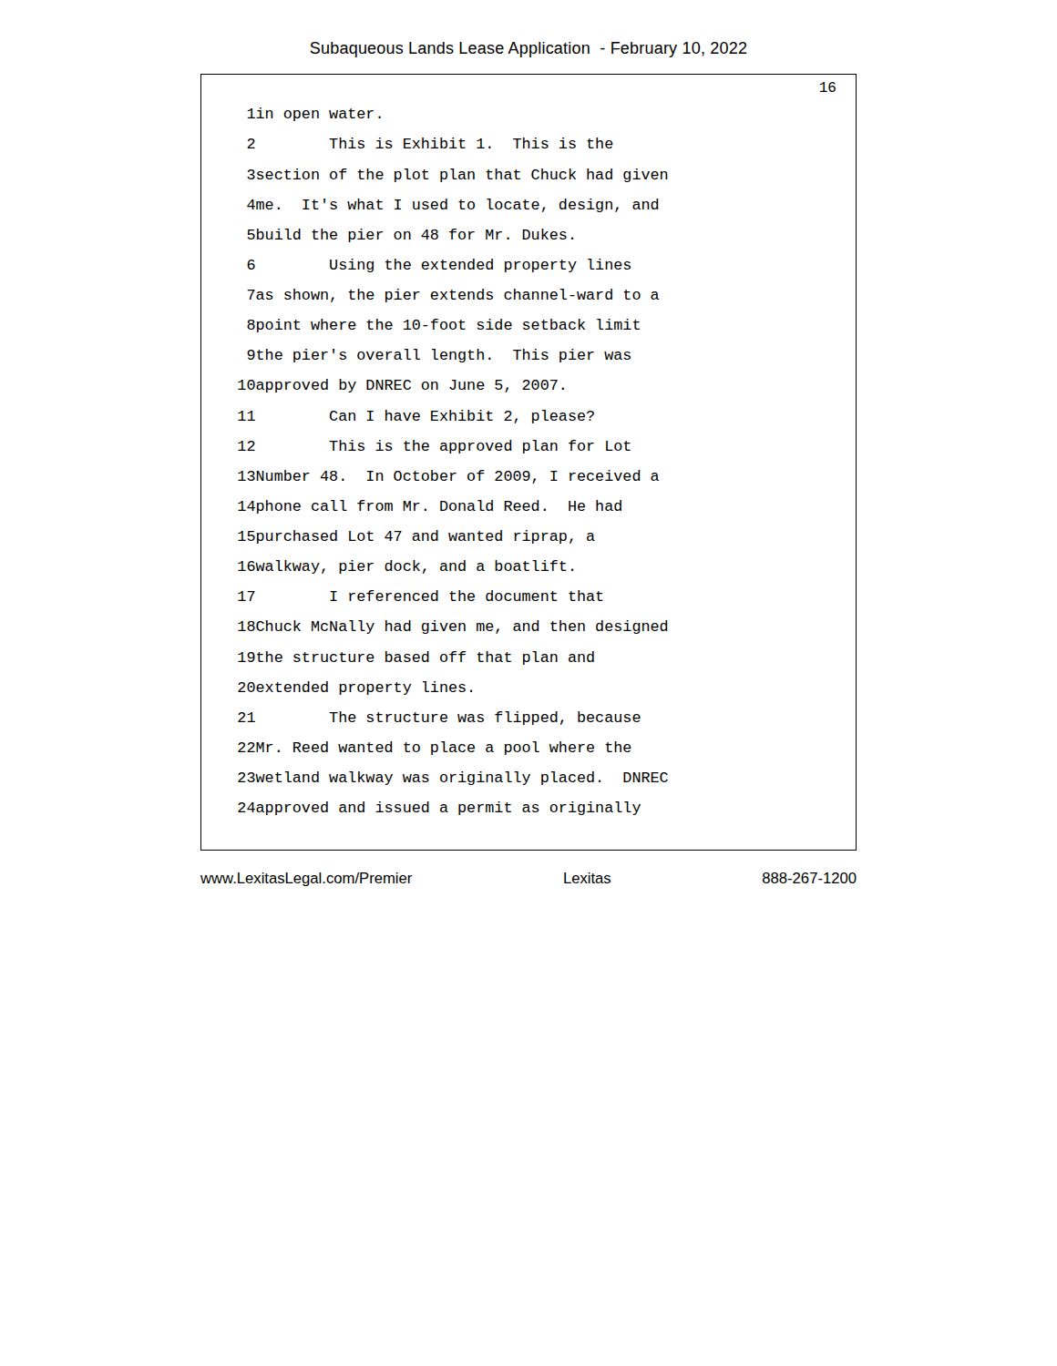Subaqueous Lands Lease Application - February 10, 2022
16
| 1 | in open water. |
| 2 | This is Exhibit 1. This is the |
| 3 | section of the plot plan that Chuck had given |
| 4 | me. It's what I used to locate, design, and |
| 5 | build the pier on 48 for Mr. Dukes. |
| 6 | Using the extended property lines |
| 7 | as shown, the pier extends channel-ward to a |
| 8 | point where the 10-foot side setback limit |
| 9 | the pier's overall length. This pier was |
| 10 | approved by DNREC on June 5, 2007. |
| 11 | Can I have Exhibit 2, please? |
| 12 | This is the approved plan for Lot |
| 13 | Number 48. In October of 2009, I received a |
| 14 | phone call from Mr. Donald Reed. He had |
| 15 | purchased Lot 47 and wanted riprap, a |
| 16 | walkway, pier dock, and a boatlift. |
| 17 | I referenced the document that |
| 18 | Chuck McNally had given me, and then designed |
| 19 | the structure based off that plan and |
| 20 | extended property lines. |
| 21 | The structure was flipped, because |
| 22 | Mr. Reed wanted to place a pool where the |
| 23 | wetland walkway was originally placed. DNREC |
| 24 | approved and issued a permit as originally |
www.LexitasLegal.com/Premier Lexitas 888-267-1200